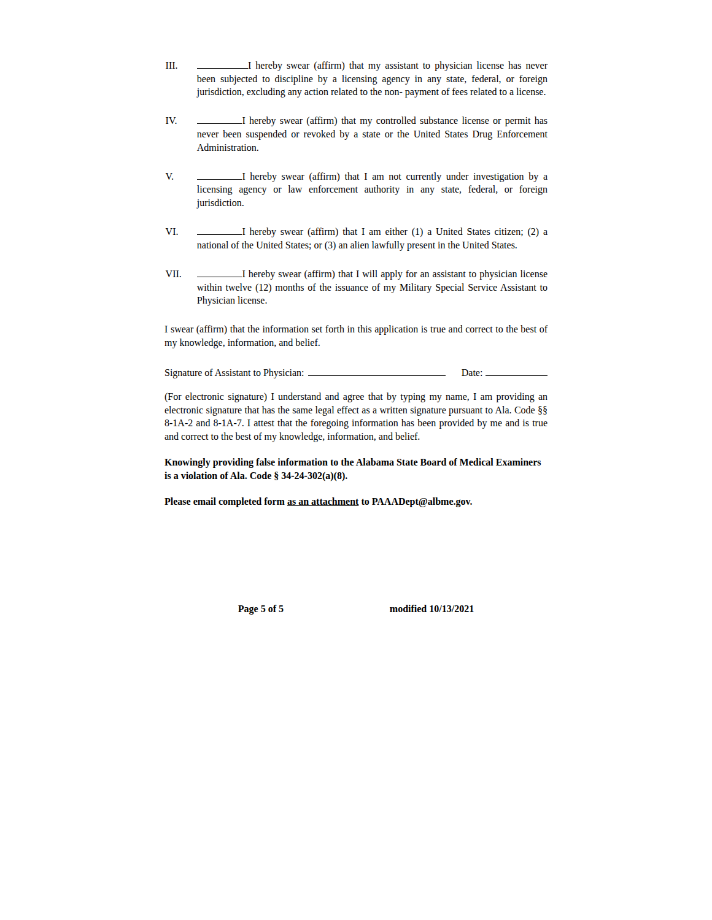III.
I hereby swear (affirm) that my assistant to physician license has never been subjected to discipline by a licensing agency in any state, federal, or foreign jurisdiction, excluding any action related to the non- payment of fees related to a license.
IV.
I hereby swear (affirm) that my controlled substance license or permit has never been suspended or revoked by a state or the United States Drug Enforcement Administration.
V.
I hereby swear (affirm) that I am not currently under investigation by a licensing agency or law enforcement authority in any state, federal, or foreign jurisdiction.
VI.
I hereby swear (affirm) that I am either (1) a United States citizen; (2) a national of the United States; or (3) an alien lawfully present in the United States.
VII.
I hereby swear (affirm) that I will apply for an assistant to physician license within twelve (12) months of the issuance of my Military Special Service Assistant to Physician license.
I swear (affirm) that the information set forth in this application is true and correct to the best of my knowledge, information, and belief.
Signature of Assistant to Physician: Date:
(For electronic signature) I understand and agree that by typing my name, I am providing an electronic signature that has the same legal effect as a written signature pursuant to Ala. Code §§ 8-1A-2 and 8-1A-7. I attest that the foregoing information has been provided by me and is true and correct to the best of my knowledge, information, and belief.
Knowingly providing false information to the Alabama State Board of Medical Examiners is a violation of Ala. Code § 34-24-302(a)(8).
Please email completed form as an attachment to PAAADept@albme.gov.
Page 5 of 5 modified 10/13/2021